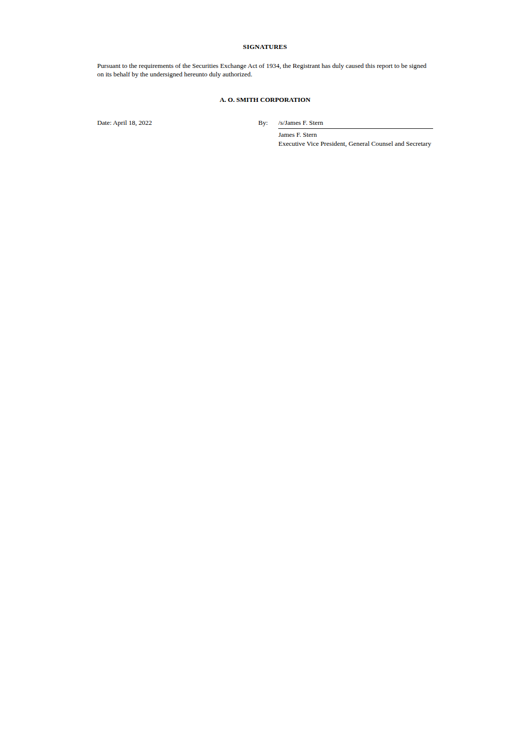SIGNATURES
Pursuant to the requirements of the Securities Exchange Act of 1934, the Registrant has duly caused this report to be signed on its behalf by the undersigned hereunto duly authorized.
A. O. SMITH CORPORATION
| Date: April 18, 2022 | By: | /s/James F. Stern James F. Stern Executive Vice President, General Counsel and Secretary |